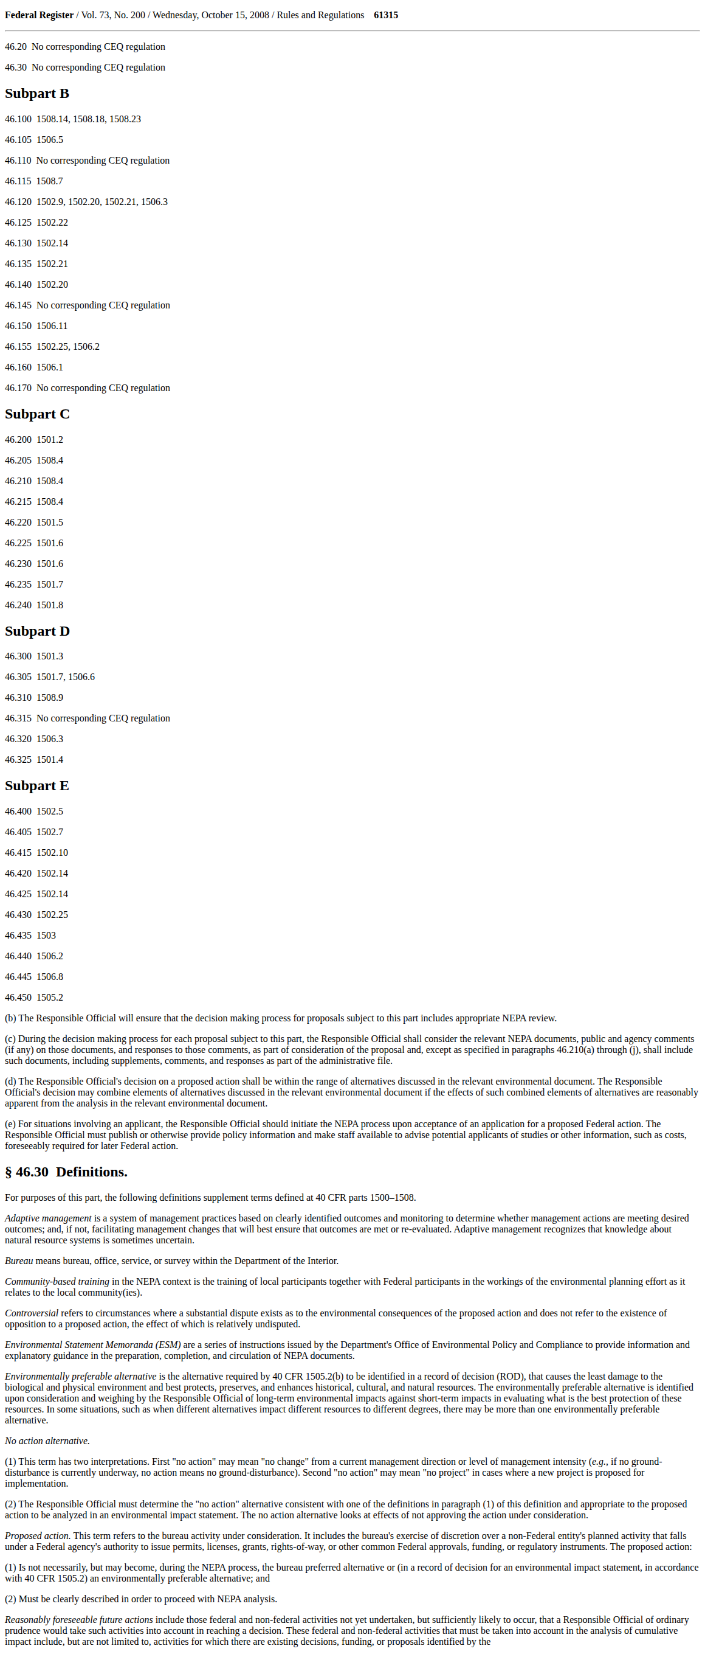Federal Register / Vol. 73, No. 200 / Wednesday, October 15, 2008 / Rules and Regulations 61315
46.20 No corresponding CEQ regulation
46.30 No corresponding CEQ regulation
Subpart B
46.100 1508.14, 1508.18, 1508.23
46.105 1506.5
46.110 No corresponding CEQ regulation
46.115 1508.7
46.120 1502.9, 1502.20, 1502.21, 1506.3
46.125 1502.22
46.130 1502.14
46.135 1502.21
46.140 1502.20
46.145 No corresponding CEQ regulation
46.150 1506.11
46.155 1502.25, 1506.2
46.160 1506.1
46.170 No corresponding CEQ regulation
Subpart C
46.200 1501.2
46.205 1508.4
46.210 1508.4
46.215 1508.4
46.220 1501.5
46.225 1501.6
46.230 1501.6
46.235 1501.7
46.240 1501.8
Subpart D
46.300 1501.3
46.305 1501.7, 1506.6
46.310 1508.9
46.315 No corresponding CEQ regulation
46.320 1506.3
46.325 1501.4
Subpart E
46.400 1502.5
46.405 1502.7
46.415 1502.10
46.420 1502.14
46.425 1502.14
46.430 1502.25
46.435 1503
46.440 1506.2
46.445 1506.8
46.450 1505.2
(b) The Responsible Official will ensure that the decision making process for proposals subject to this part includes appropriate NEPA review.
(c) During the decision making process for each proposal subject to this part, the Responsible Official shall consider the relevant NEPA documents, public and agency comments (if any) on those documents, and responses to those comments, as part of consideration of the proposal and, except as specified in paragraphs 46.210(a) through (j), shall include such documents, including supplements, comments, and responses as part of the administrative file.
(d) The Responsible Official's decision on a proposed action shall be within the range of alternatives discussed in the relevant environmental document. The Responsible Official's decision may combine elements of alternatives discussed in the relevant environmental document if the effects of such combined elements of alternatives are reasonably apparent from the analysis in the relevant environmental document.
(e) For situations involving an applicant, the Responsible Official should initiate the NEPA process upon acceptance of an application for a proposed Federal action. The Responsible Official must publish or otherwise provide policy information and make staff available to advise potential applicants of studies or other information, such as costs, foreseeably required for later Federal action.
§ 46.30 Definitions.
For purposes of this part, the following definitions supplement terms defined at 40 CFR parts 1500–1508.
Adaptive management is a system of management practices based on clearly identified outcomes and monitoring to determine whether management actions are meeting desired outcomes; and, if not, facilitating management changes that will best ensure that outcomes are met or re-evaluated. Adaptive management recognizes that knowledge about natural resource systems is sometimes uncertain.
Bureau means bureau, office, service, or survey within the Department of the Interior.
Community-based training in the NEPA context is the training of local participants together with Federal participants in the workings of the environmental planning effort as it relates to the local community(ies).
Controversial refers to circumstances where a substantial dispute exists as to the environmental consequences of the proposed action and does not refer to the existence of opposition to a proposed action, the effect of which is relatively undisputed.
Environmental Statement Memoranda (ESM) are a series of instructions issued by the Department's Office of Environmental Policy and Compliance to provide information and explanatory guidance in the preparation, completion, and circulation of NEPA documents.
Environmentally preferable alternative is the alternative required by 40 CFR 1505.2(b) to be identified in a record of decision (ROD), that causes the least damage to the biological and physical environment and best protects, preserves, and enhances historical, cultural, and natural resources. The environmentally preferable alternative is identified upon consideration and weighing by the Responsible Official of long-term environmental impacts against short-term impacts in evaluating what is the best protection of these resources. In some situations, such as when different alternatives impact different resources to different degrees, there may be more than one environmentally preferable alternative.
No action alternative.
(1) This term has two interpretations. First "no action" may mean "no change" from a current management direction or level of management intensity (e.g., if no ground-disturbance is currently underway, no action means no ground-disturbance). Second "no action" may mean "no project" in cases where a new project is proposed for implementation.
(2) The Responsible Official must determine the "no action" alternative consistent with one of the definitions in paragraph (1) of this definition and appropriate to the proposed action to be analyzed in an environmental impact statement. The no action alternative looks at effects of not approving the action under consideration.
Proposed action. This term refers to the bureau activity under consideration. It includes the bureau's exercise of discretion over a non-Federal entity's planned activity that falls under a Federal agency's authority to issue permits, licenses, grants, rights-of-way, or other common Federal approvals, funding, or regulatory instruments. The proposed action:
(1) Is not necessarily, but may become, during the NEPA process, the bureau preferred alternative or (in a record of decision for an environmental impact statement, in accordance with 40 CFR 1505.2) an environmentally preferable alternative; and
(2) Must be clearly described in order to proceed with NEPA analysis.
Reasonably foreseeable future actions include those federal and non-federal activities not yet undertaken, but sufficiently likely to occur, that a Responsible Official of ordinary prudence would take such activities into account in reaching a decision. These federal and non-federal activities that must be taken into account in the analysis of cumulative impact include, but are not limited to, activities for which there are existing decisions, funding, or proposals identified by the